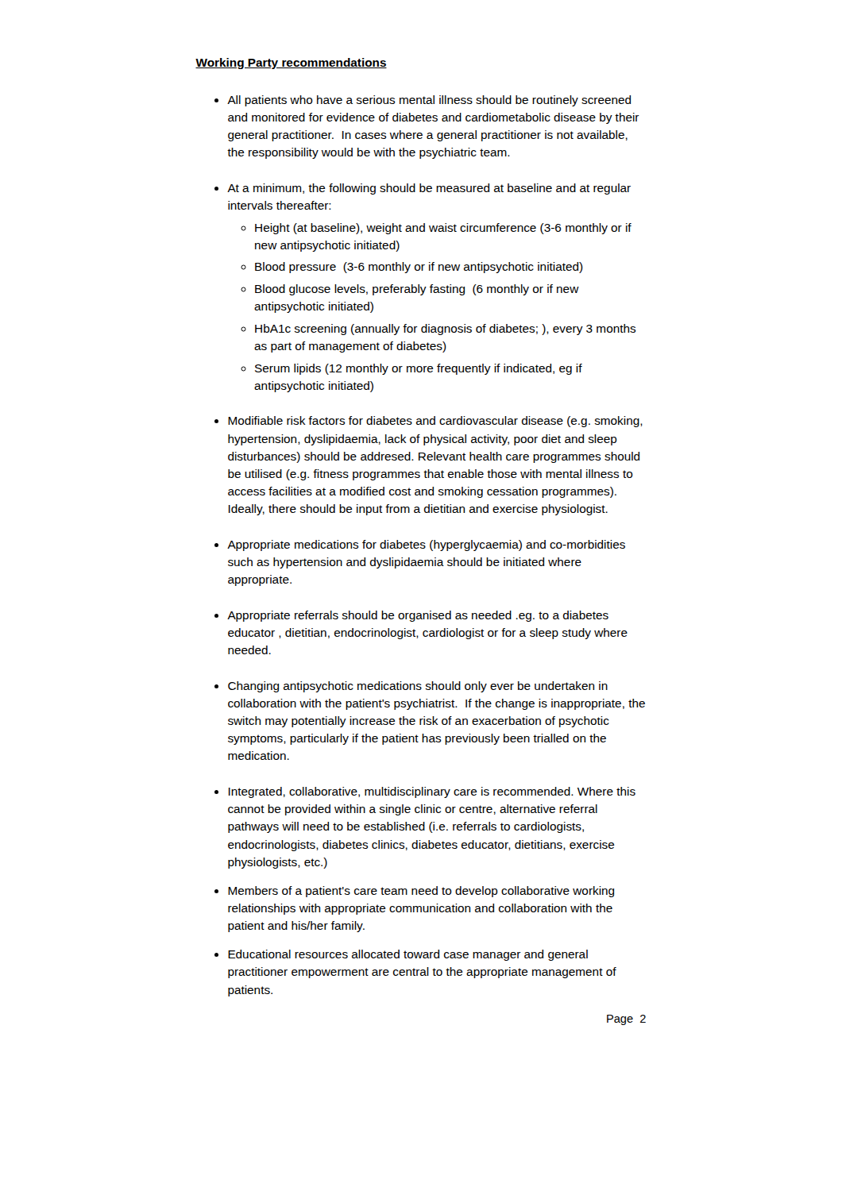Working Party recommendations
All patients who have a serious mental illness should be routinely screened and monitored for evidence of diabetes and cardiometabolic disease by their general practitioner. In cases where a general practitioner is not available, the responsibility would be with the psychiatric team.
At a minimum, the following should be measured at baseline and at regular intervals thereafter:
Height (at baseline), weight and waist circumference (3-6 monthly or if new antipsychotic initiated)
Blood pressure (3-6 monthly or if new antipsychotic initiated)
Blood glucose levels, preferably fasting (6 monthly or if new antipsychotic initiated)
HbA1c screening (annually for diagnosis of diabetes; ), every 3 months as part of management of diabetes)
Serum lipids (12 monthly or more frequently if indicated, eg if antipsychotic initiated)
Modifiable risk factors for diabetes and cardiovascular disease (e.g. smoking, hypertension, dyslipidaemia, lack of physical activity, poor diet and sleep disturbances) should be addresed. Relevant health care programmes should be utilised (e.g. fitness programmes that enable those with mental illness to access facilities at a modified cost and smoking cessation programmes). Ideally, there should be input from a dietitian and exercise physiologist.
Appropriate medications for diabetes (hyperglycaemia) and co-morbidities such as hypertension and dyslipidaemia should be initiated where appropriate.
Appropriate referrals should be organised as needed .eg. to a diabetes educator , dietitian, endocrinologist, cardiologist or for a sleep study where needed.
Changing antipsychotic medications should only ever be undertaken in collaboration with the patient's psychiatrist. If the change is inappropriate, the switch may potentially increase the risk of an exacerbation of psychotic symptoms, particularly if the patient has previously been trialled on the medication.
Integrated, collaborative, multidisciplinary care is recommended. Where this cannot be provided within a single clinic or centre, alternative referral pathways will need to be established (i.e. referrals to cardiologists, endocrinologists, diabetes clinics, diabetes educator, dietitians, exercise physiologists, etc.)
Members of a patient's care team need to develop collaborative working relationships with appropriate communication and collaboration with the patient and his/her family.
Educational resources allocated toward case manager and general practitioner empowerment are central to the appropriate management of patients.
Page 2